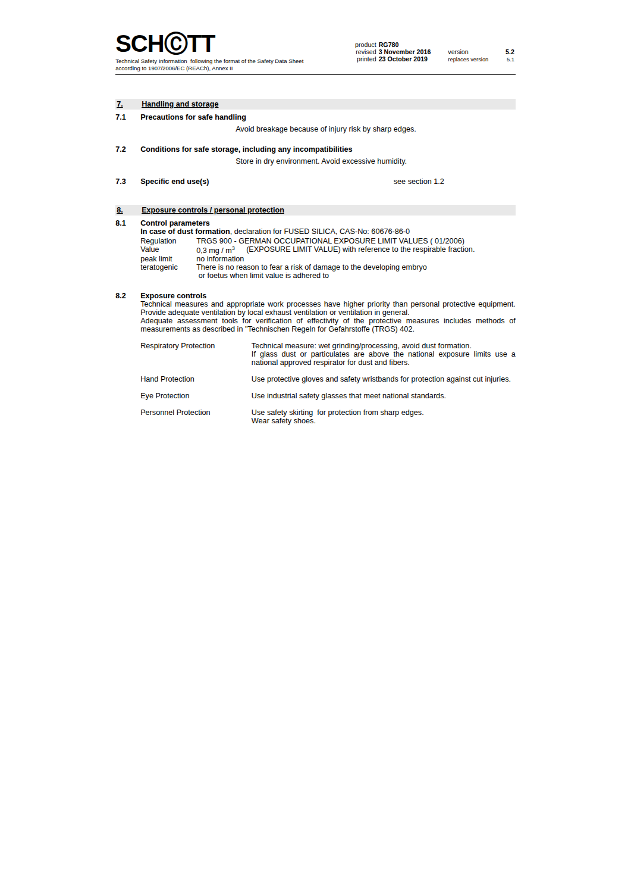SCHⒸTT
Technical Safety Information following the format of the Safety Data Sheet
according to 1907/2006/EC (REACh), Annex II
| product | RG780 | | |
| revised | 3 November 2016 | version | 5.2 |
| printed | 23 October 2019 | replaces version | 5.1 |
7.
Handling and storage
7.1
Precautions for safe handling
Avoid breakage because of injury risk by sharp edges.
7.2
Conditions for safe storage, including any incompatibilities
Store in dry environment. Avoid excessive humidity.
7.3
Specific end use(s) see section 1.2
8.
Exposure controls / personal protection
8.1
Control parameters
In case of dust formation, declaration for FUSED SILICA, CAS-No: 60676-86-0
| Regulation | TRGS 900 - GERMAN OCCUPATIONAL EXPOSURE LIMIT VALUES ( 01/2006) |
| Value | 0,3 mg / m 3 | (EXPOSURE LIMIT VALUE) with reference to the respirable fraction. |
| peak limit | no information |
| teratogenic | There is no reason to fear a risk of damage to the developing embryo or foetus when limit value is adhered to |
8.2
Exposure controls
Technical measures and appropriate work processes have higher priority than personal protective equipment. Provide adequate ventilation by local exhaust ventilation or ventilation in general.
Adequate assessment tools for verification of effectivity of the protective measures includes methods of measurements as described in "Technischen Regeln for Gefahrstoffe (TRGS) 402.
| Respiratory Protection | Technical measure: wet grinding/processing, avoid dust formation. If glass dust or particulates are above the national exposure limits use a national approved respirator for dust and fibers. |
| Hand Protection | Use protective gloves and safety wristbands for protection against cut injuries. |
| Eye Protection | Use industrial safety glasses that meet national standards. |
| Personnel Protection | Use safety skirting for protection from sharp edges. Wear safety shoes. |